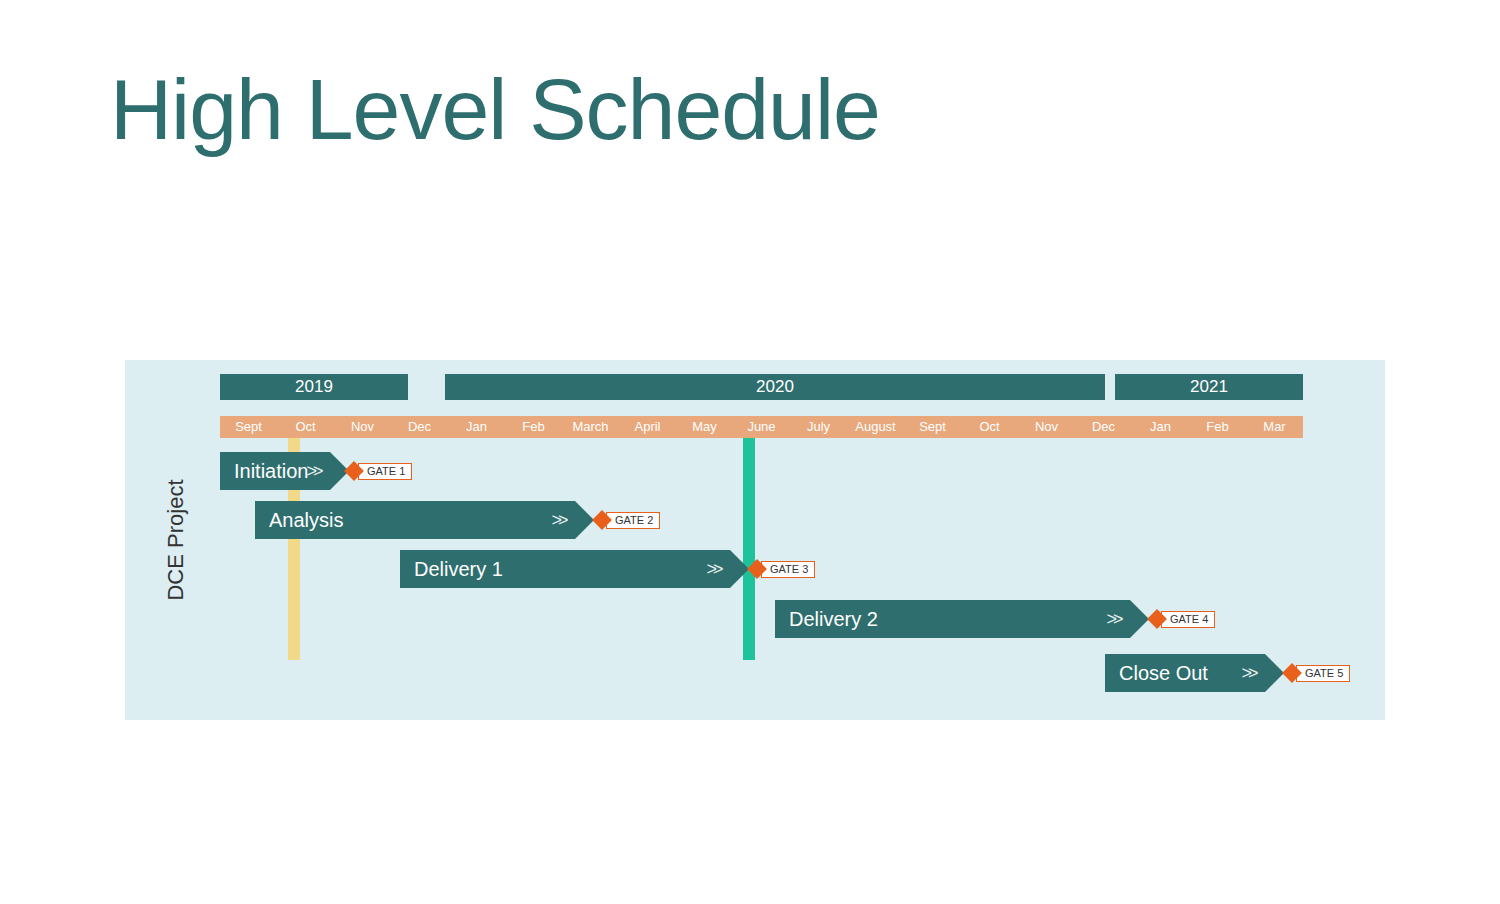High Level Schedule
DCE Project
2019
2020
2021
Sept Oct Nov Dec Jan Feb March April May June July August Sept Oct Nov Dec Jan Feb Mar
Initiation>>
Analysis>>
Delivery 1>>
Delivery 2>>
Close Out>>
GATE 1
GATE 2
GATE 3
GATE 4
GATE 5